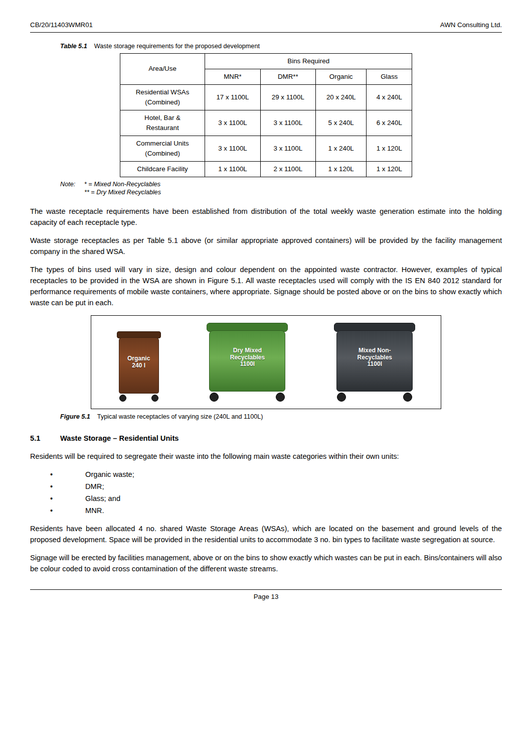CB/20/11403WMR01 AWN Consulting Ltd.
Table 5.1 Waste storage requirements for the proposed development
| Area/Use | Bins Required |
| --- | --- |
| MNR* | DMR** | Organic | Glass |
| Residential WSAs (Combined) | 17 x 1100L | 29 x 1100L | 20 x 240L | 4 x 240L |
| Hotel, Bar & Restaurant | 3 x 1100L | 3 x 1100L | 5 x 240L | 6 x 240L |
| Commercial Units (Combined) | 3 x 1100L | 3 x 1100L | 1 x 240L | 1 x 120L |
| Childcare Facility | 1 x 1100L | 2 x 1100L | 1 x 120L | 1 x 120L |
Note: * = Mixed Non-Recyclables
** = Dry Mixed Recyclables
The waste receptacle requirements have been established from distribution of the total weekly waste generation estimate into the holding capacity of each receptacle type.
Waste storage receptacles as per Table 5.1 above (or similar appropriate approved containers) will be provided by the facility management company in the shared WSA.
The types of bins used will vary in size, design and colour dependent on the appointed waste contractor. However, examples of typical receptacles to be provided in the WSA are shown in Figure 5.1. All waste receptacles used will comply with the IS EN 840 2012 standard for performance requirements of mobile waste containers, where appropriate. Signage should be posted above or on the bins to show exactly which waste can be put in each.
Organic
240 l
Dry Mixed
Recyclables
1100l
Mixed Non-
Recyclables
1100l
Figure 5.1 Typical waste receptacles of varying size (240L and 1100L)
5.1 Waste Storage – Residential Units
Residents will be required to segregate their waste into the following main waste categories within their own units:
Organic waste;
DMR;
Glass; and
MNR.
Residents have been allocated 4 no. shared Waste Storage Areas (WSAs), which are located on the basement and ground levels of the proposed development. Space will be provided in the residential units to accommodate 3 no. bin types to facilitate waste segregation at source.
Signage will be erected by facilities management, above or on the bins to show exactly which wastes can be put in each. Bins/containers will also be colour coded to avoid cross contamination of the different waste streams.
Page 13